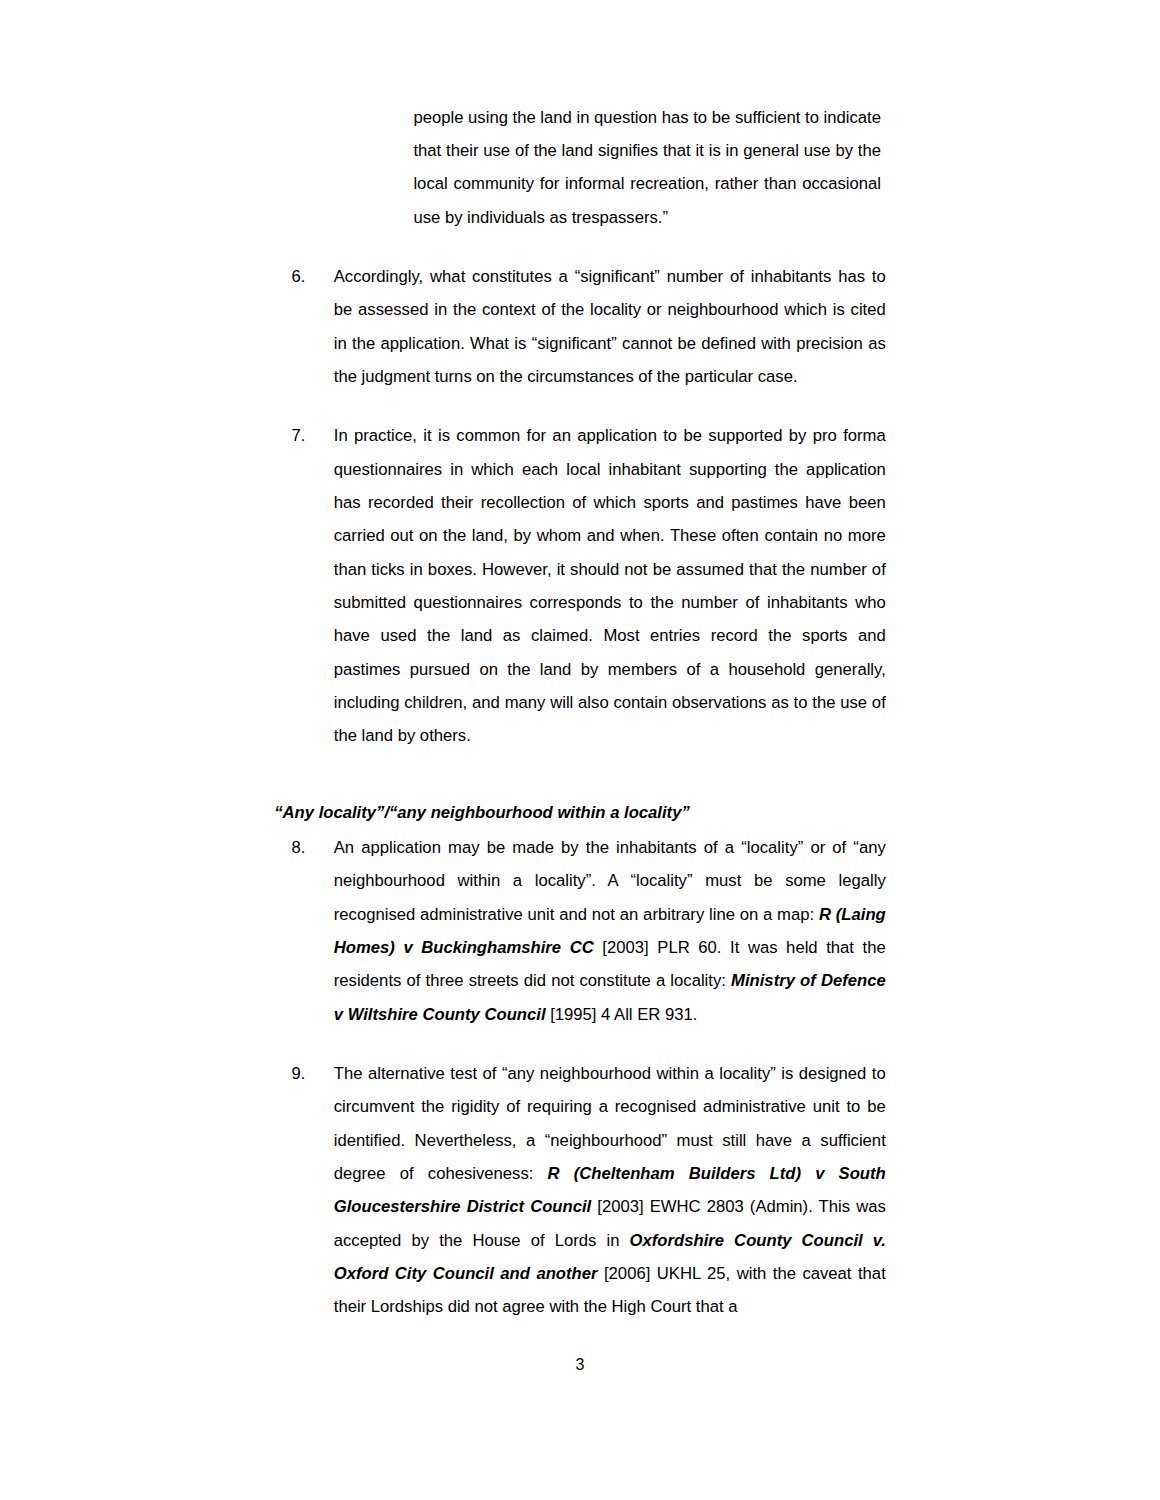people using the land in question has to be sufficient to indicate that their use of the land signifies that it is in general use by the local community for informal recreation, rather than occasional use by individuals as trespassers.”
6. Accordingly, what constitutes a “significant” number of inhabitants has to be assessed in the context of the locality or neighbourhood which is cited in the application. What is “significant” cannot be defined with precision as the judgment turns on the circumstances of the particular case.
7. In practice, it is common for an application to be supported by pro forma questionnaires in which each local inhabitant supporting the application has recorded their recollection of which sports and pastimes have been carried out on the land, by whom and when. These often contain no more than ticks in boxes. However, it should not be assumed that the number of submitted questionnaires corresponds to the number of inhabitants who have used the land as claimed. Most entries record the sports and pastimes pursued on the land by members of a household generally, including children, and many will also contain observations as to the use of the land by others.
“Any locality”/“any neighbourhood within a locality”
8. An application may be made by the inhabitants of a “locality” or of “any neighbourhood within a locality”. A “locality” must be some legally recognised administrative unit and not an arbitrary line on a map: R (Laing Homes) v Buckinghamshire CC [2003] PLR 60. It was held that the residents of three streets did not constitute a locality: Ministry of Defence v Wiltshire County Council [1995] 4 All ER 931.
9. The alternative test of “any neighbourhood within a locality” is designed to circumvent the rigidity of requiring a recognised administrative unit to be identified. Nevertheless, a “neighbourhood” must still have a sufficient degree of cohesiveness: R (Cheltenham Builders Ltd) v South Gloucestershire District Council [2003] EWHC 2803 (Admin). This was accepted by the House of Lords in Oxfordshire County Council v. Oxford City Council and another [2006] UKHL 25, with the caveat that their Lordships did not agree with the High Court that a
3